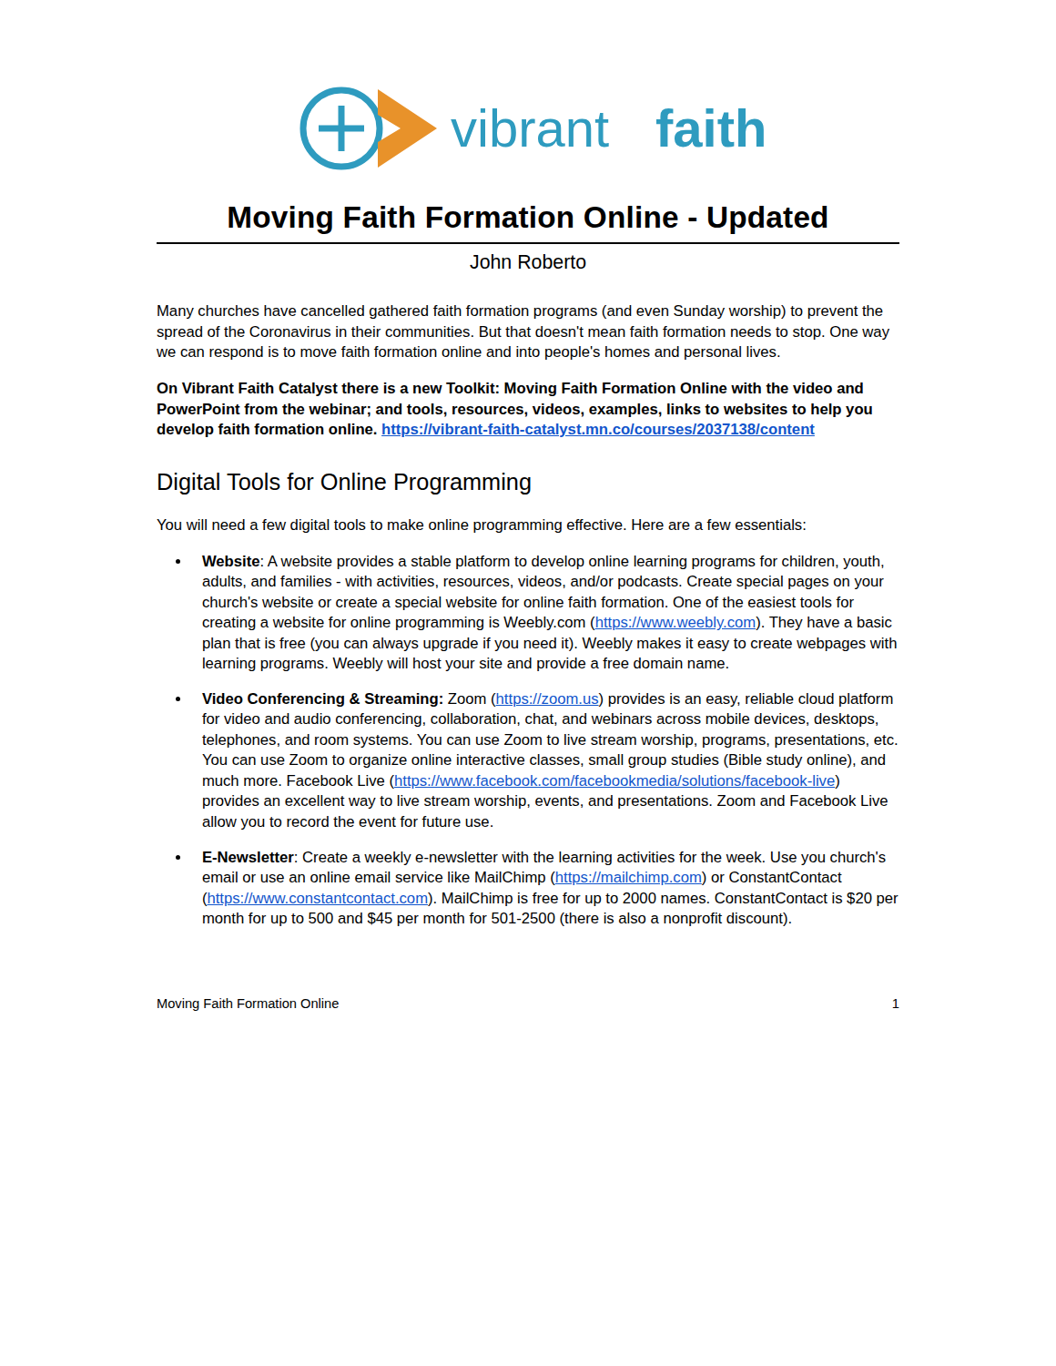vibrant faith
Moving Faith Formation Online - Updated
John Roberto
Many churches have cancelled gathered faith formation programs (and even Sunday worship) to prevent the spread of the Coronavirus in their communities. But that doesn't mean faith formation needs to stop. One way we can respond is to move faith formation online and into people's homes and personal lives.
On Vibrant Faith Catalyst there is a new Toolkit: Moving Faith Formation Online with the video and PowerPoint from the webinar; and tools, resources, videos, examples, links to websites to help you develop faith formation online. https://vibrant-faith-catalyst.mn.co/courses/2037138/content
Digital Tools for Online Programming
You will need a few digital tools to make online programming effective. Here are a few essentials:
Website: A website provides a stable platform to develop online learning programs for children, youth, adults, and families - with activities, resources, videos, and/or podcasts. Create special pages on your church's website or create a special website for online faith formation. One of the easiest tools for creating a website for online programming is Weebly.com (https://www.weebly.com). They have a basic plan that is free (you can always upgrade if you need it). Weebly makes it easy to create webpages with learning programs. Weebly will host your site and provide a free domain name.
Video Conferencing & Streaming: Zoom (https://zoom.us) provides is an easy, reliable cloud platform for video and audio conferencing, collaboration, chat, and webinars across mobile devices, desktops, telephones, and room systems. You can use Zoom to live stream worship, programs, presentations, etc. You can use Zoom to organize online interactive classes, small group studies (Bible study online), and much more. Facebook Live (https://www.facebook.com/facebookmedia/solutions/facebook-live) provides an excellent way to live stream worship, events, and presentations. Zoom and Facebook Live allow you to record the event for future use.
E-Newsletter: Create a weekly e-newsletter with the learning activities for the week. Use you church's email or use an online email service like MailChimp (https://mailchimp.com) or ConstantContact (https://www.constantcontact.com). MailChimp is free for up to 2000 names. ConstantContact is $20 per month for up to 500 and $45 per month for 501-2500 (there is also a nonprofit discount).
Moving Faith Formation Online 1